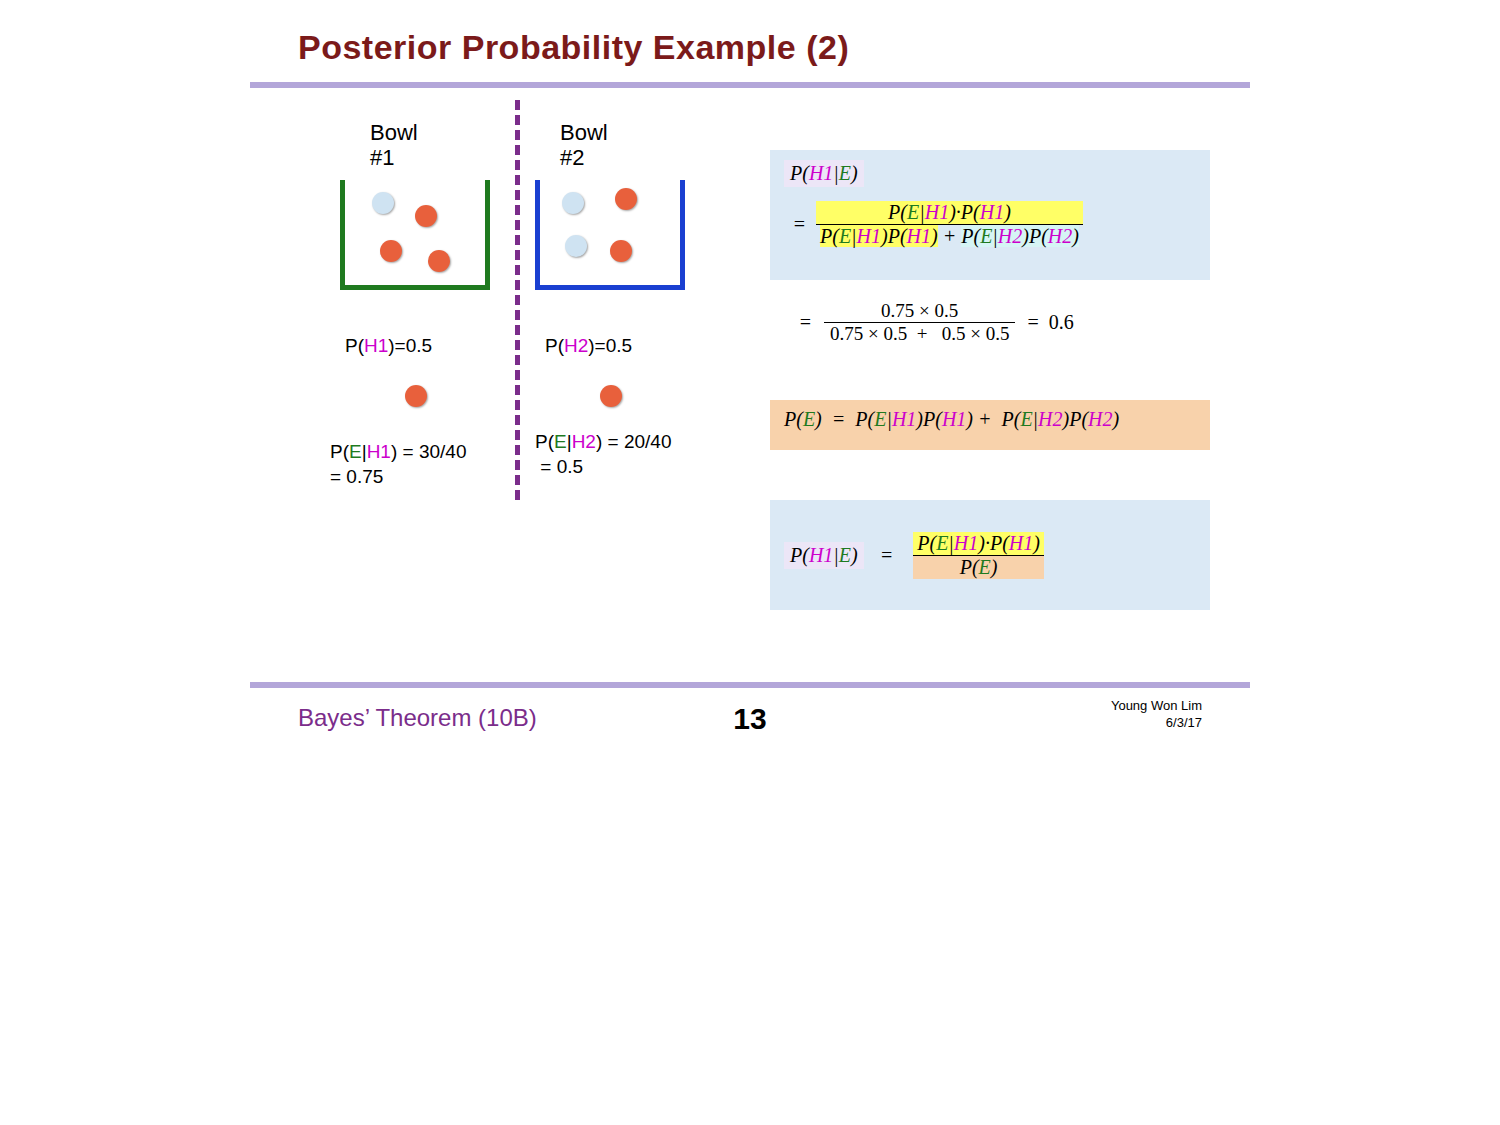Posterior Probability Example (2)
Bowl
#1
Bowl
#2
P(H1)=0.5
P(H2)=0.5
P(E|H1) = 30/40
= 0.75
P(E|H2) = 20/40
= 0.5
P(H1|E)
= P(E|H1)·P(H1) P(E|H1)P(H1) + P(E|H2)P(H2)
= 0.75 × 0.5 0.75 × 0.5 + 0.5 × 0.5 = 0.6
P(E) = P(E|H1)P(H1) + P(E|H2)P(H2)
P(H1|E) = P(E|H1)·P(H1) P(E)
Bayes’ Theorem (10B)
13
Young Won Lim
6/3/17